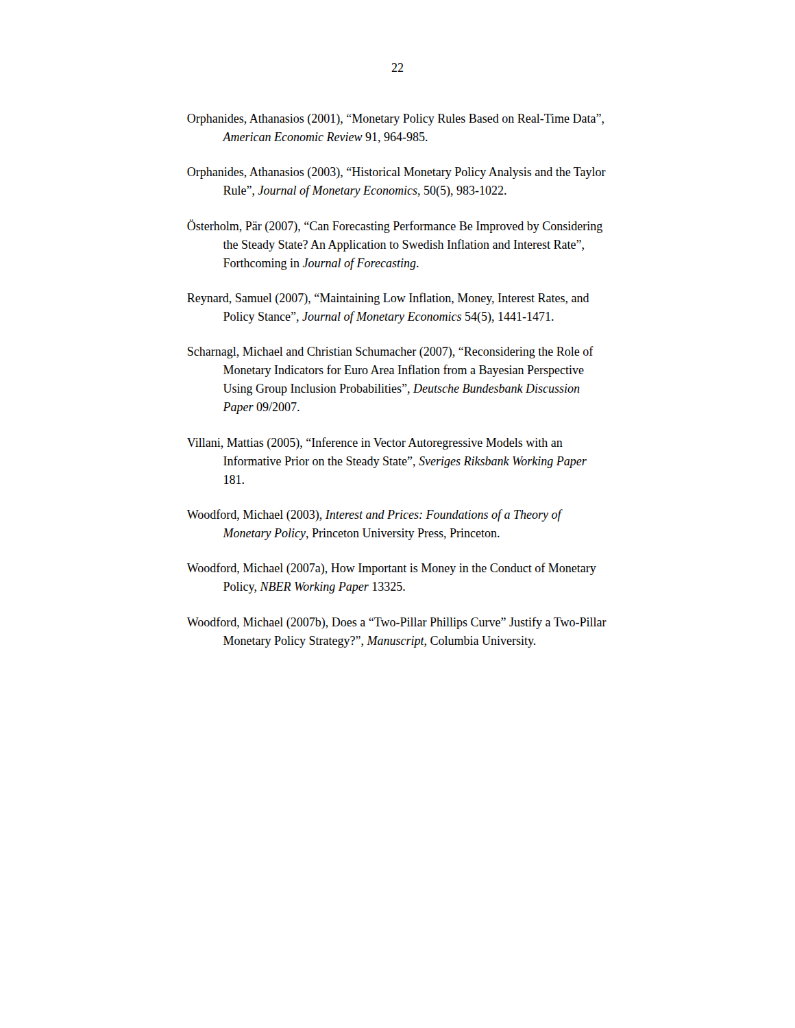22
Orphanides, Athanasios (2001), “Monetary Policy Rules Based on Real-Time Data”, American Economic Review 91, 964-985.
Orphanides, Athanasios (2003), “Historical Monetary Policy Analysis and the Taylor Rule”, Journal of Monetary Economics, 50(5), 983-1022.
Österholm, Pär (2007), “Can Forecasting Performance Be Improved by Considering the Steady State? An Application to Swedish Inflation and Interest Rate”, Forthcoming in Journal of Forecasting.
Reynard, Samuel (2007), “Maintaining Low Inflation, Money, Interest Rates, and Policy Stance”, Journal of Monetary Economics 54(5), 1441-1471.
Scharnagl, Michael and Christian Schumacher (2007), “Reconsidering the Role of Monetary Indicators for Euro Area Inflation from a Bayesian Perspective Using Group Inclusion Probabilities”, Deutsche Bundesbank Discussion Paper 09/2007.
Villani, Mattias (2005), “Inference in Vector Autoregressive Models with an Informative Prior on the Steady State”, Sveriges Riksbank Working Paper 181.
Woodford, Michael (2003), Interest and Prices: Foundations of a Theory of Monetary Policy, Princeton University Press, Princeton.
Woodford, Michael (2007a), How Important is Money in the Conduct of Monetary Policy, NBER Working Paper 13325.
Woodford, Michael (2007b), Does a “Two-Pillar Phillips Curve” Justify a Two-Pillar Monetary Policy Strategy?”, Manuscript, Columbia University.